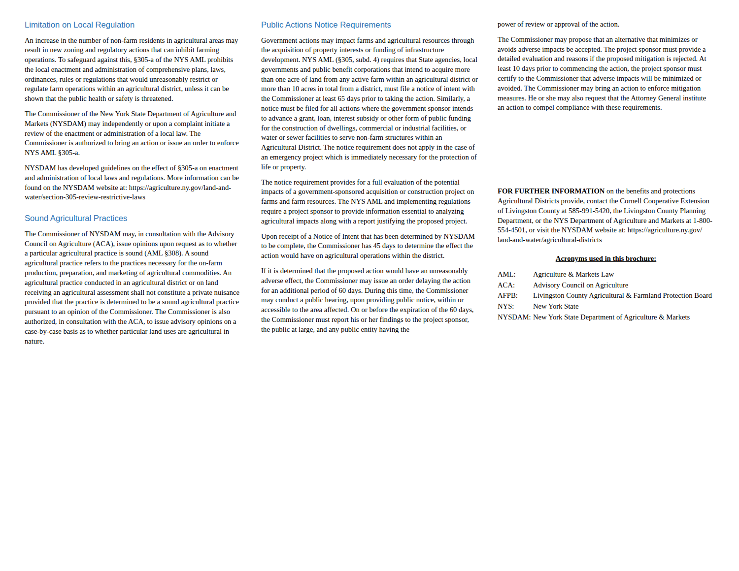Limitation on Local Regulation
An increase in the number of non-farm residents in agricultural areas may result in new zoning and regulatory actions that can inhibit farming operations. To safeguard against this, §305-a of the NYS AML prohibits the local enactment and administration of comprehensive plans, laws, ordinances, rules or regulations that would unreasonably restrict or regulate farm operations within an agricultural district, unless it can be shown that the public health or safety is threatened.
The Commissioner of the New York State Department of Agriculture and Markets (NYSDAM) may independently or upon a complaint initiate a review of the enactment or administration of a local law. The Commissioner is authorized to bring an action or issue an order to enforce NYS AML §305-a.
NYSDAM has developed guidelines on the effect of §305-a on enactment and administration of local laws and regulations. More information can be found on the NYSDAM website at: https://agriculture.ny.gov/land-and-water/section-305-review-restrictive-laws
Sound Agricultural Practices
The Commissioner of NYSDAM may, in consultation with the Advisory Council on Agriculture (ACA), issue opinions upon request as to whether a particular agricultural practice is sound (AML §308). A sound agricultural practice refers to the practices necessary for the on-farm production, preparation, and marketing of agricultural commodities. An agricultural practice conducted in an agricultural district or on land receiving an agricultural assessment shall not constitute a private nuisance provided that the practice is determined to be a sound agricultural practice pursuant to an opinion of the Commissioner. The Commissioner is also authorized, in consultation with the ACA, to issue advisory opinions on a case-by-case basis as to whether particular land uses are agricultural in nature.
Public Actions Notice Requirements
Government actions may impact farms and agricultural resources through the acquisition of property interests or funding of infrastructure development. NYS AML (§305, subd. 4) requires that State agencies, local governments and public benefit corporations that intend to acquire more than one acre of land from any active farm within an agricultural district or more than 10 acres in total from a district, must file a notice of intent with the Commissioner at least 65 days prior to taking the action. Similarly, a notice must be filed for all actions where the government sponsor intends to advance a grant, loan, interest subsidy or other form of public funding for the construction of dwellings, commercial or industrial facilities, or water or sewer facilities to serve non-farm structures within an Agricultural District. The notice requirement does not apply in the case of an emergency project which is immediately necessary for the protection of life or property.
The notice requirement provides for a full evaluation of the potential impacts of a government-sponsored acquisition or construction project on farms and farm resources. The NYS AML and implementing regulations require a project sponsor to provide information essential to analyzing agricultural impacts along with a report justifying the proposed project.
Upon receipt of a Notice of Intent that has been determined by NYSDAM to be complete, the Commissioner has 45 days to determine the effect the action would have on agricultural operations within the district.
If it is determined that the proposed action would have an unreasonably adverse effect, the Commissioner may issue an order delaying the action for an additional period of 60 days. During this time, the Commissioner may conduct a public hearing, upon providing public notice, within or accessible to the area affected. On or before the expiration of the 60 days, the Commissioner must report his or her findings to the project sponsor, the public at large, and any public entity having the
power of review or approval of the action.
The Commissioner may propose that an alternative that minimizes or avoids adverse impacts be accepted. The project sponsor must provide a detailed evaluation and reasons if the proposed mitigation is rejected. At least 10 days prior to commencing the action, the project sponsor must certify to the Commissioner that adverse impacts will be minimized or avoided. The Commissioner may bring an action to enforce mitigation measures. He or she may also request that the Attorney General institute an action to compel compliance with these requirements.
FOR FURTHER INFORMATION on the benefits and protections Agricultural Districts provide, contact the Cornell Cooperative Extension of Livingston County at 585-991-5420, the Livingston County Planning Department, or the NYS Department of Agriculture and Markets at 1-800-554-4501, or visit the NYSDAM website at: https://agriculture.ny.gov/ land-and-water/agricultural-districts
Acronyms used in this brochure:
| AML: | Agriculture & Markets Law |
| ACA: | Advisory Council on Agriculture |
| AFPB: | Livingston County Agricultural & Farmland Protection Board |
| NYS: | New York State |
| NYSDAM: | New York State Department of Agriculture & Markets |